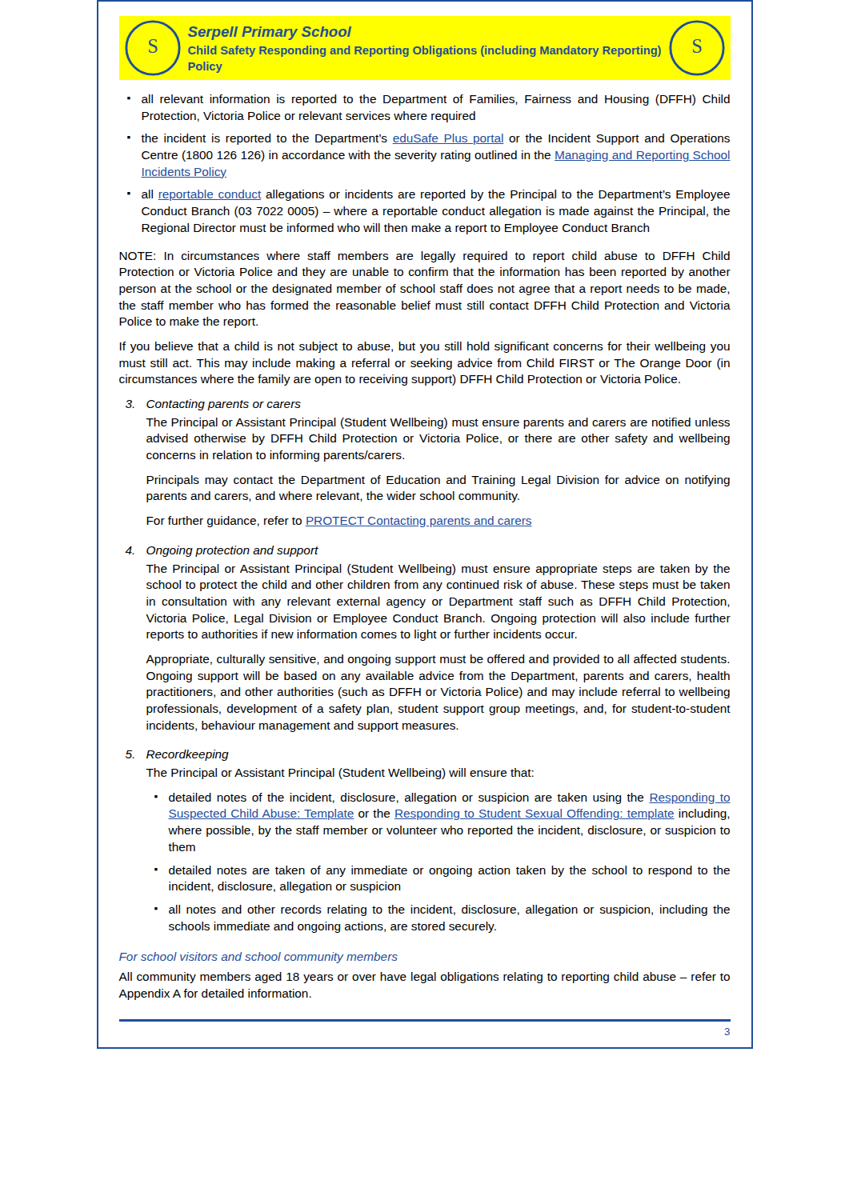Serpell Primary School
Child Safety Responding and Reporting Obligations (including Mandatory Reporting) Policy
all relevant information is reported to the Department of Families, Fairness and Housing (DFFH) Child Protection, Victoria Police or relevant services where required
the incident is reported to the Department’s eduSafe Plus portal or the Incident Support and Operations Centre (1800 126 126) in accordance with the severity rating outlined in the Managing and Reporting School Incidents Policy
all reportable conduct allegations or incidents are reported by the Principal to the Department’s Employee Conduct Branch (03 7022 0005) – where a reportable conduct allegation is made against the Principal, the Regional Director must be informed who will then make a report to Employee Conduct Branch
NOTE: In circumstances where staff members are legally required to report child abuse to DFFH Child Protection or Victoria Police and they are unable to confirm that the information has been reported by another person at the school or the designated member of school staff does not agree that a report needs to be made, the staff member who has formed the reasonable belief must still contact DFFH Child Protection and Victoria Police to make the report.
If you believe that a child is not subject to abuse, but you still hold significant concerns for their wellbeing you must still act. This may include making a referral or seeking advice from Child FIRST or The Orange Door (in circumstances where the family are open to receiving support) DFFH Child Protection or Victoria Police.
Contacting parents or carers
The Principal or Assistant Principal (Student Wellbeing) must ensure parents and carers are notified unless advised otherwise by DFFH Child Protection or Victoria Police, or there are other safety and wellbeing concerns in relation to informing parents/carers.
Principals may contact the Department of Education and Training Legal Division for advice on notifying parents and carers, and where relevant, the wider school community.
For further guidance, refer to PROTECT Contacting parents and carers
Ongoing protection and support
The Principal or Assistant Principal (Student Wellbeing) must ensure appropriate steps are taken by the school to protect the child and other children from any continued risk of abuse. These steps must be taken in consultation with any relevant external agency or Department staff such as DFFH Child Protection, Victoria Police, Legal Division or Employee Conduct Branch. Ongoing protection will also include further reports to authorities if new information comes to light or further incidents occur.
Appropriate, culturally sensitive, and ongoing support must be offered and provided to all affected students. Ongoing support will be based on any available advice from the Department, parents and carers, health practitioners, and other authorities (such as DFFH or Victoria Police) and may include referral to wellbeing professionals, development of a safety plan, student support group meetings, and, for student-to-student incidents, behaviour management and support measures.
Recordkeeping
The Principal or Assistant Principal (Student Wellbeing) will ensure that:
detailed notes of the incident, disclosure, allegation or suspicion are taken using the Responding to Suspected Child Abuse: Template or the Responding to Student Sexual Offending: template including, where possible, by the staff member or volunteer who reported the incident, disclosure, or suspicion to them
detailed notes are taken of any immediate or ongoing action taken by the school to respond to the incident, disclosure, allegation or suspicion
all notes and other records relating to the incident, disclosure, allegation or suspicion, including the schools immediate and ongoing actions, are stored securely.
For school visitors and school community members
All community members aged 18 years or over have legal obligations relating to reporting child abuse – refer to Appendix A for detailed information.
3